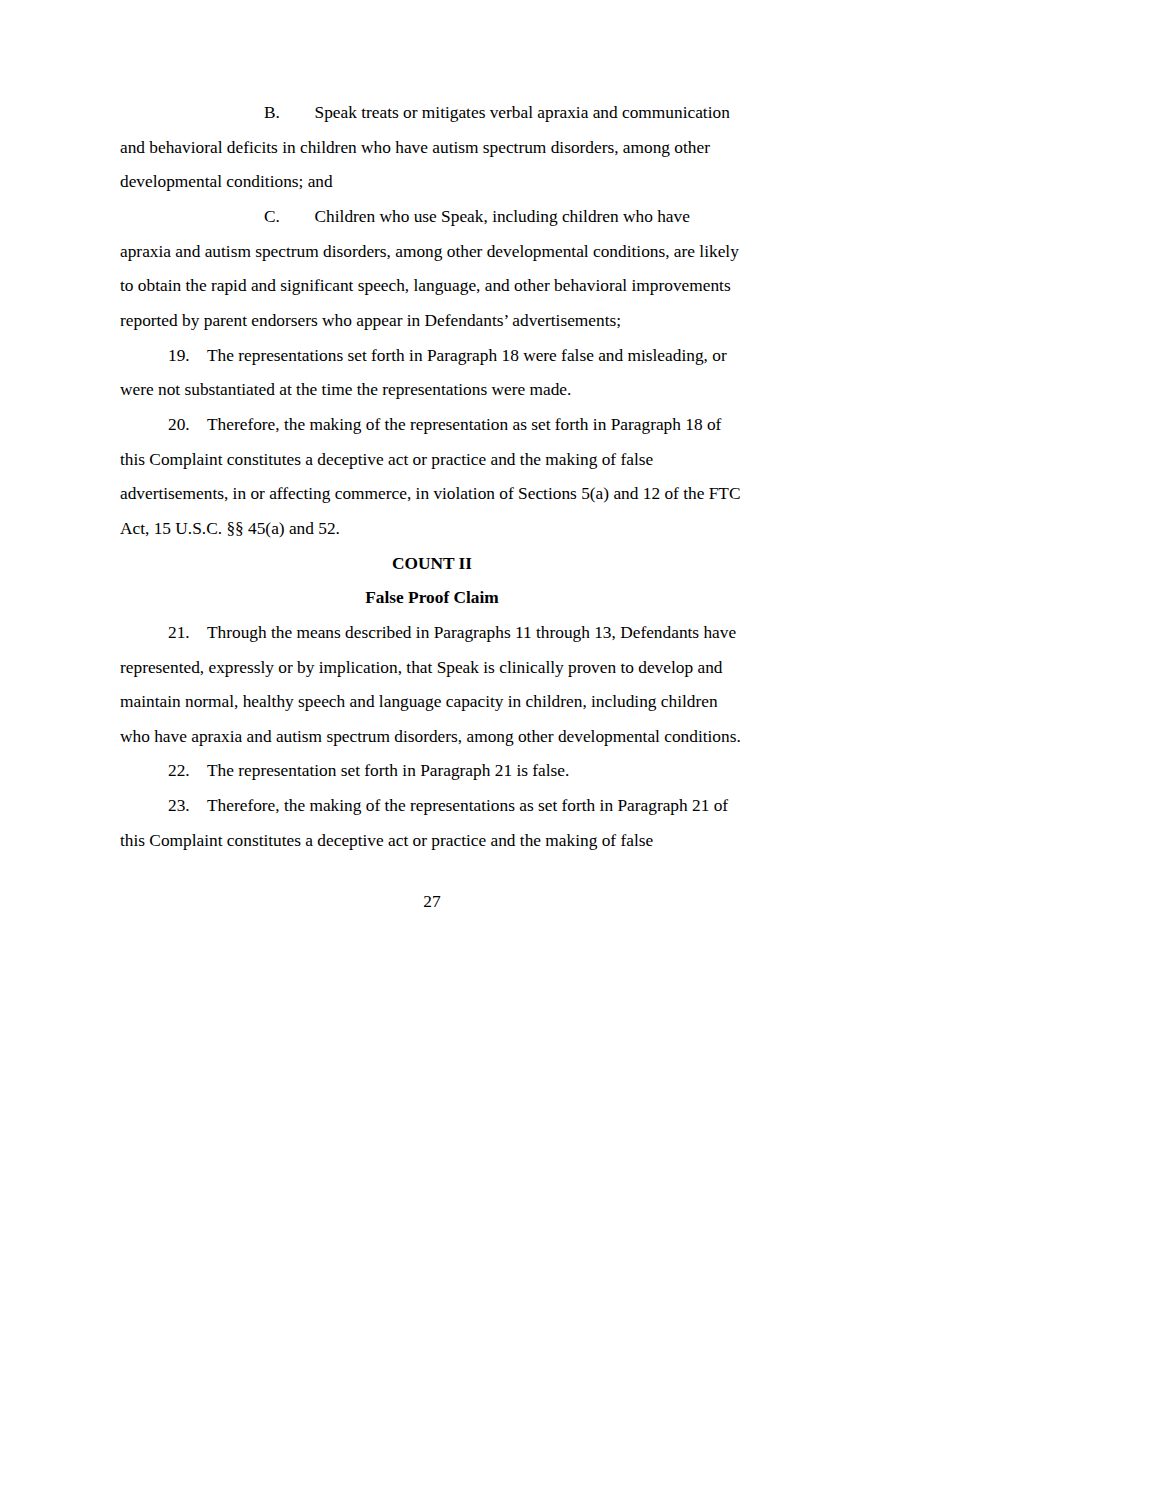B. Speak treats or mitigates verbal apraxia and communication and behavioral deficits in children who have autism spectrum disorders, among other developmental conditions; and
C. Children who use Speak, including children who have apraxia and autism spectrum disorders, among other developmental conditions, are likely to obtain the rapid and significant speech, language, and other behavioral improvements reported by parent endorsers who appear in Defendants’ advertisements;
19. The representations set forth in Paragraph 18 were false and misleading, or were not substantiated at the time the representations were made.
20. Therefore, the making of the representation as set forth in Paragraph 18 of this Complaint constitutes a deceptive act or practice and the making of false advertisements, in or affecting commerce, in violation of Sections 5(a) and 12 of the FTC Act, 15 U.S.C. §§ 45(a) and 52.
COUNT II
False Proof Claim
21. Through the means described in Paragraphs 11 through 13, Defendants have represented, expressly or by implication, that Speak is clinically proven to develop and maintain normal, healthy speech and language capacity in children, including children who have apraxia and autism spectrum disorders, among other developmental conditions.
22. The representation set forth in Paragraph 21 is false.
23. Therefore, the making of the representations as set forth in Paragraph 21 of this Complaint constitutes a deceptive act or practice and the making of false
27